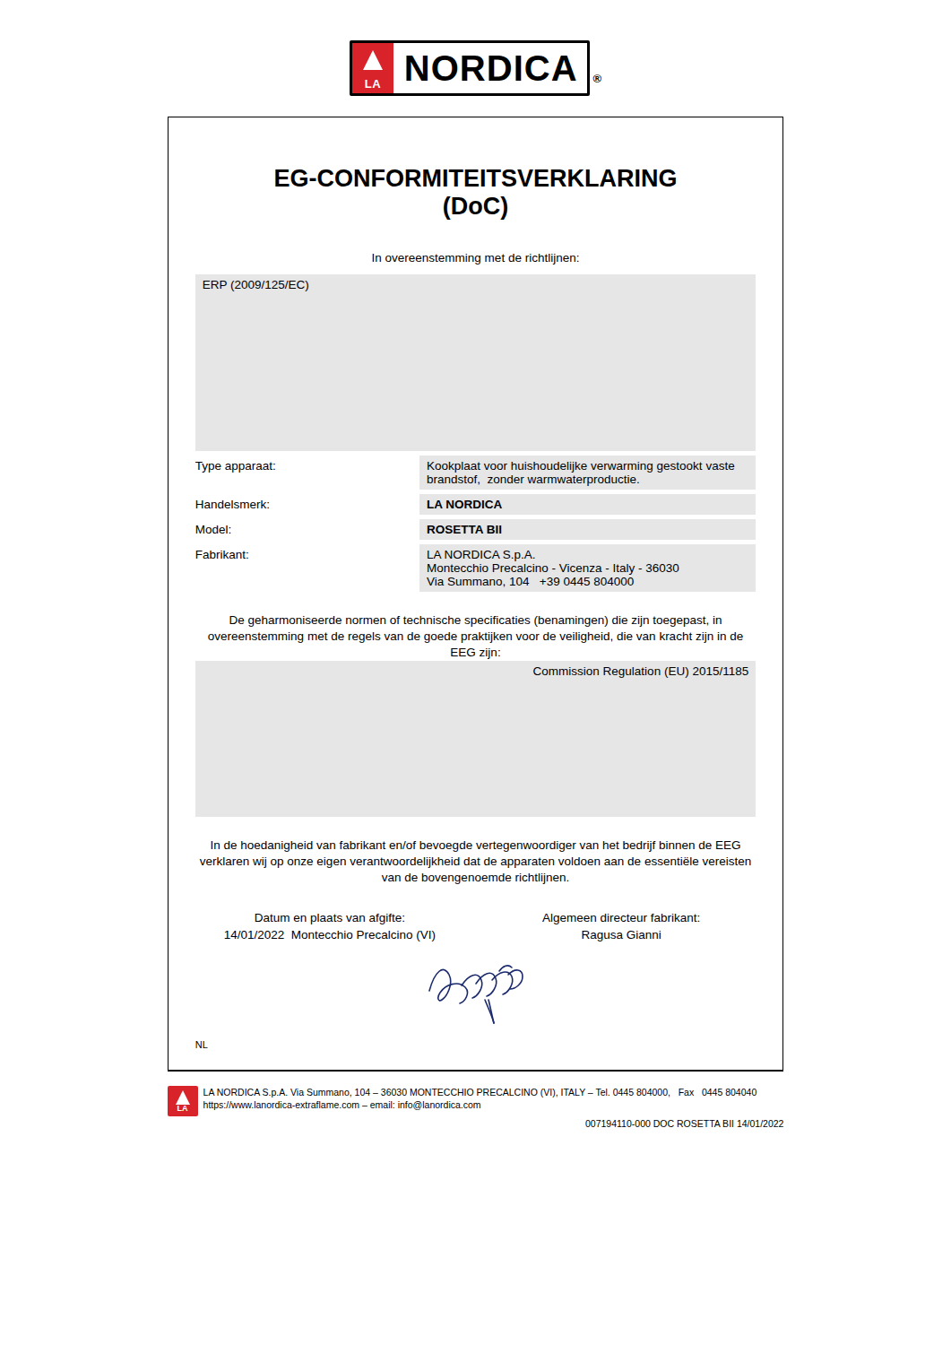LA
NORDICA
®
EG-CONFORMITEITSVERKLARING(DoC)
In overeenstemming met de richtlijnen:
ERP (2009/125/EC)
| Type apparaat: | Kookplaat voor huishoudelijke verwarming gestookt vaste brandstof, zonder warmwaterproductie. |
| Handelsmerk: | LA NORDICA |
| Model: | ROSETTA BII |
| Fabrikant: | LA NORDICA S.p.A. Montecchio Precalcino - Vicenza - Italy - 36030 Via Summano, 104 +39 0445 804000 |
De geharmoniseerde normen of technische specificaties (benamingen) die zijn toegepast, in overeenstemming met de regels van de goede praktijken voor de veiligheid, die van kracht zijn in de EEG zijn:
Commission Regulation (EU) 2015/1185
In de hoedanigheid van fabrikant en/of bevoegde vertegenwoordiger van het bedrijf binnen de EEG verklaren wij op onze eigen verantwoordelijkheid dat de apparaten voldoen aan de essentiële vereisten van de bovengenoemde richtlijnen.
Datum en plaats van afgifte:
14/01/2022 Montecchio Precalcino (VI)
Algemeen directeur fabrikant:
Ragusa Gianni
NL
LA NORDICA S.p.A. Via Summano, 104 – 36030 MONTECCHIO PRECALCINO (VI), ITALY – Tel. 0445 804000, Fax 0445 804040
https://www.lanordica-extraflame.com – email: info@lanordica.com
007194110-000 DOC ROSETTA BII 14/01/2022